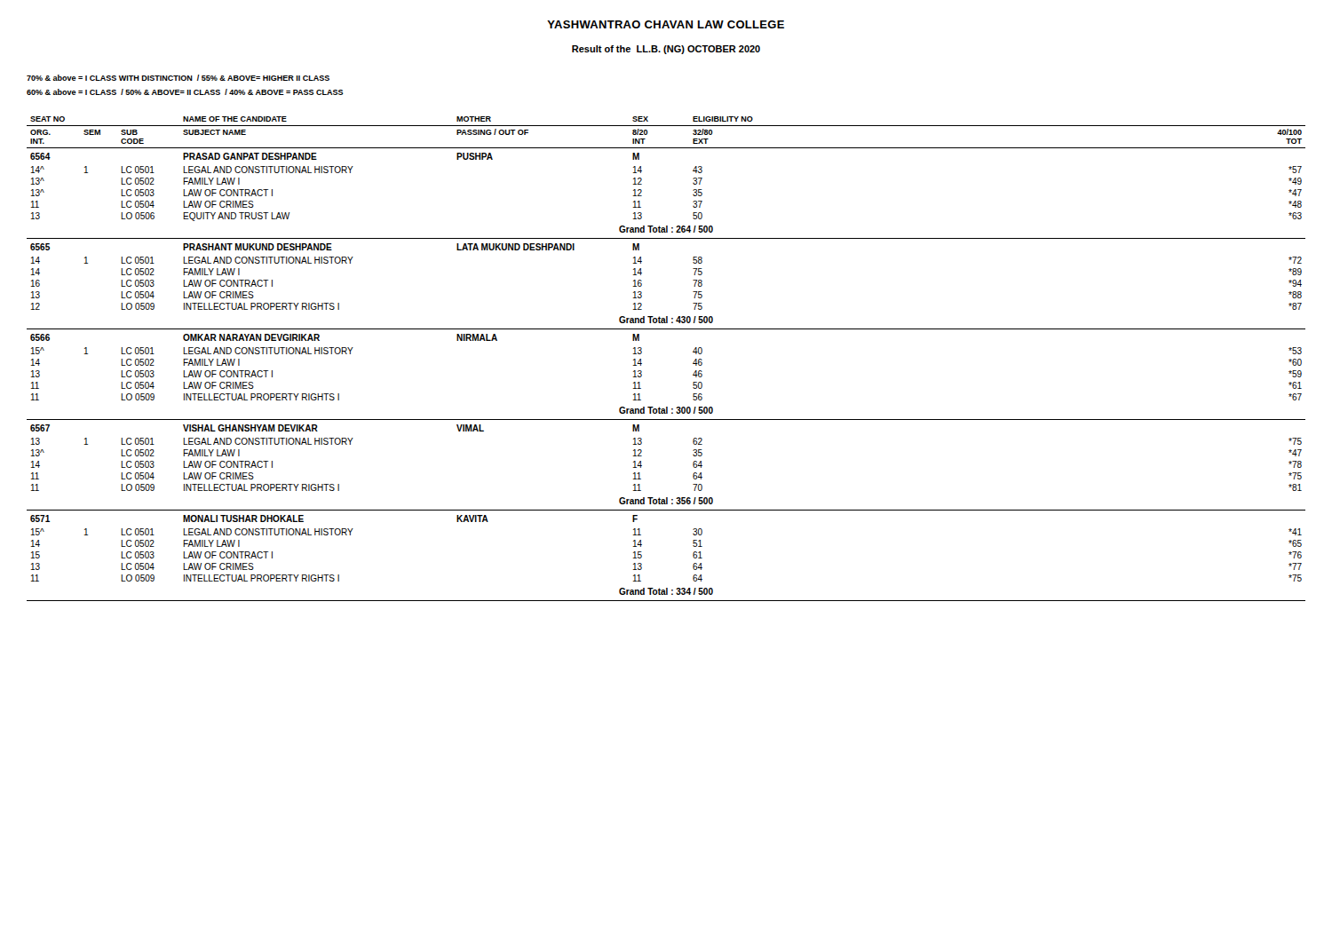YASHWANTRAO CHAVAN LAW COLLEGE
Result of the LL.B. (NG) OCTOBER 2020
70% & above = I CLASS WITH DISTINCTION / 55% & ABOVE= HIGHER II CLASS
60% & above = I CLASS / 50% & ABOVE= II CLASS / 40% & ABOVE = PASS CLASS
| SEAT NO | NAME OF THE CANDIDATE | MOTHER | SEX | ELIGIBILITY NO | | | |
| --- | --- | --- | --- | --- | --- | --- | --- |
| ORG. INT. | SEM | SUB CODE | SUBJECT NAME | PASSING / OUT OF | 8/20 INT | 32/80 EXT | 40/100 TOT |
| 6564 | PRASAD GANPAT DESHPANDE | PUSHPA | M | | | | |
| 14^ | 1 | LC 0501 | LEGAL AND CONSTITUTIONAL HISTORY | | 14 | 43 | * 57 |
| 13^ | | LC 0502 | FAMILY LAW I | | 12 | 37 | * 49 |
| 13^ | | LC 0503 | LAW OF CONTRACT I | | 12 | 35 | * 47 |
| 11 | | LC 0504 | LAW OF CRIMES | | 11 | 37 | * 48 |
| 13 | | LO 0506 | EQUITY AND TRUST LAW | | 13 | 50 | * 63 |
| Grand Total : 264 / 500 |
| 6565 | PRASHANT MUKUND DESHPANDE | LATA MUKUND DESHPANDI | M | | | | |
| 14 | 1 | LC 0501 | LEGAL AND CONSTITUTIONAL HISTORY | | 14 | 58 | * 72 |
| 14 | | LC 0502 | FAMILY LAW I | | 14 | 75 | * 89 |
| 16 | | LC 0503 | LAW OF CONTRACT I | | 16 | 78 | * 94 |
| 13 | | LC 0504 | LAW OF CRIMES | | 13 | 75 | * 88 |
| 12 | | LO 0509 | INTELLECTUAL PROPERTY RIGHTS I | | 12 | 75 | * 87 |
| Grand Total : 430 / 500 |
| 6566 | OMKAR NARAYAN DEVGIRIKAR | NIRMALA | M | | | | |
| 15^ | 1 | LC 0501 | LEGAL AND CONSTITUTIONAL HISTORY | | 13 | 40 | * 53 |
| 14 | | LC 0502 | FAMILY LAW I | | 14 | 46 | * 60 |
| 13 | | LC 0503 | LAW OF CONTRACT I | | 13 | 46 | * 59 |
| 11 | | LC 0504 | LAW OF CRIMES | | 11 | 50 | * 61 |
| 11 | | LO 0509 | INTELLECTUAL PROPERTY RIGHTS I | | 11 | 56 | * 67 |
| Grand Total : 300 / 500 |
| 6567 | VISHAL GHANSHYAM DEVIKAR | VIMAL | M | | | | |
| 13 | 1 | LC 0501 | LEGAL AND CONSTITUTIONAL HISTORY | | 13 | 62 | * 75 |
| 13^ | | LC 0502 | FAMILY LAW I | | 12 | 35 | * 47 |
| 14 | | LC 0503 | LAW OF CONTRACT I | | 14 | 64 | * 78 |
| 11 | | LC 0504 | LAW OF CRIMES | | 11 | 64 | * 75 |
| 11 | | LO 0509 | INTELLECTUAL PROPERTY RIGHTS I | | 11 | 70 | * 81 |
| Grand Total : 356 / 500 |
| 6571 | MONALI TUSHAR DHOKALE | KAVITA | F | | | | |
| 15^ | 1 | LC 0501 | LEGAL AND CONSTITUTIONAL HISTORY | | 11 | 30 | * 41 |
| 14 | | LC 0502 | FAMILY LAW I | | 14 | 51 | * 65 |
| 15 | | LC 0503 | LAW OF CONTRACT I | | 15 | 61 | * 76 |
| 13 | | LC 0504 | LAW OF CRIMES | | 13 | 64 | * 77 |
| 11 | | LO 0509 | INTELLECTUAL PROPERTY RIGHTS I | | 11 | 64 | * 75 |
| Grand Total : 334 / 500 |